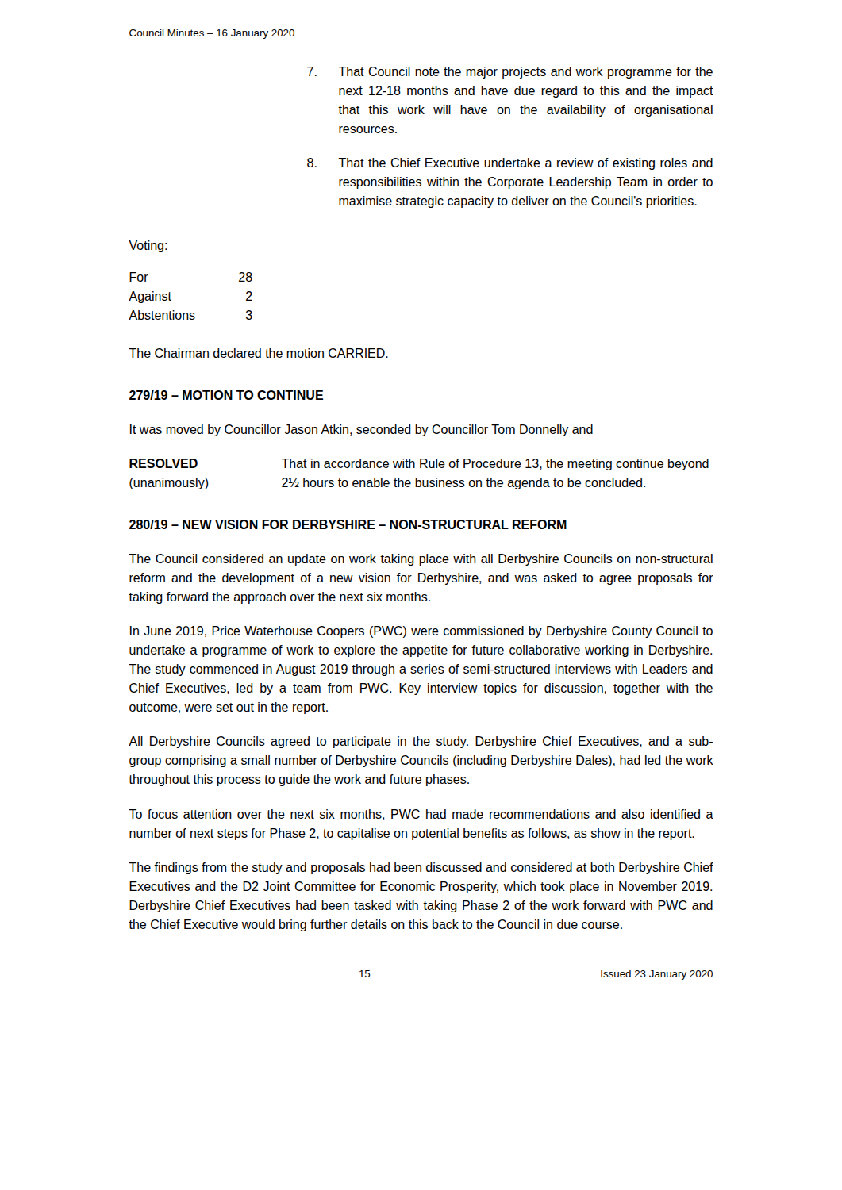Council Minutes – 16 January 2020
7. That Council note the major projects and work programme for the next 12-18 months and have due regard to this and the impact that this work will have on the availability of organisational resources.
8. That the Chief Executive undertake a review of existing roles and responsibilities within the Corporate Leadership Team in order to maximise strategic capacity to deliver on the Council's priorities.
Voting:
| For | 28 |
| Against | 2 |
| Abstentions | 3 |
The Chairman declared the motion CARRIED.
279/19 – MOTION TO CONTINUE
It was moved by Councillor Jason Atkin, seconded by Councillor Tom Donnelly and
RESOLVED(unanimously)
That in accordance with Rule of Procedure 13, the meeting continue beyond 2½ hours to enable the business on the agenda to be concluded.
280/19 – NEW VISION FOR DERBYSHIRE – NON-STRUCTURAL REFORM
The Council considered an update on work taking place with all Derbyshire Councils on non-structural reform and the development of a new vision for Derbyshire, and was asked to agree proposals for taking forward the approach over the next six months.
In June 2019, Price Waterhouse Coopers (PWC) were commissioned by Derbyshire County Council to undertake a programme of work to explore the appetite for future collaborative working in Derbyshire. The study commenced in August 2019 through a series of semi-structured interviews with Leaders and Chief Executives, led by a team from PWC. Key interview topics for discussion, together with the outcome, were set out in the report.
All Derbyshire Councils agreed to participate in the study. Derbyshire Chief Executives, and a sub-group comprising a small number of Derbyshire Councils (including Derbyshire Dales), had led the work throughout this process to guide the work and future phases.
To focus attention over the next six months, PWC had made recommendations and also identified a number of next steps for Phase 2, to capitalise on potential benefits as follows, as show in the report.
The findings from the study and proposals had been discussed and considered at both Derbyshire Chief Executives and the D2 Joint Committee for Economic Prosperity, which took place in November 2019. Derbyshire Chief Executives had been tasked with taking Phase 2 of the work forward with PWC and the Chief Executive would bring further details on this back to the Council in due course.
15 Issued 23 January 2020